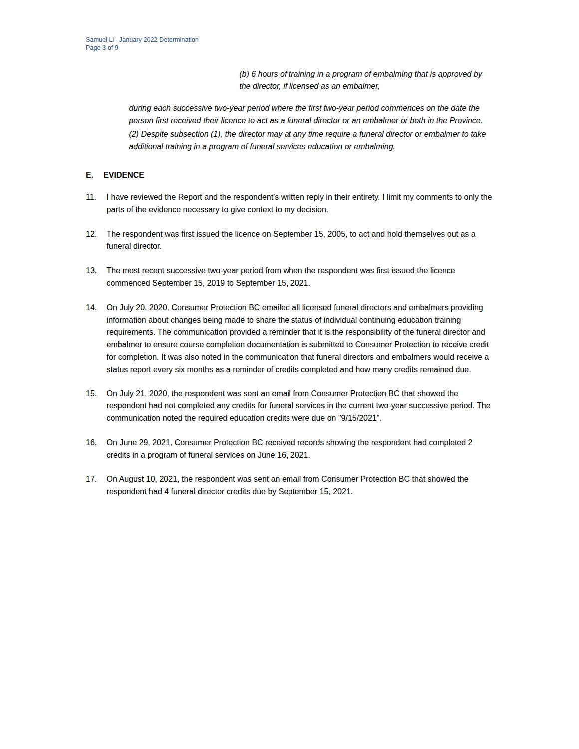Samuel Li– January 2022 Determination
Page 3 of 9
(b) 6 hours of training in a program of embalming that is approved by the director, if licensed as an embalmer,
during each successive two-year period where the first two-year period commences on the date the person first received their licence to act as a funeral director or an embalmer or both in the Province.
(2) Despite subsection (1), the director may at any time require a funeral director or embalmer to take additional training in a program of funeral services education or embalming.
E. EVIDENCE
I have reviewed the Report and the respondent's written reply in their entirety. I limit my comments to only the parts of the evidence necessary to give context to my decision.
The respondent was first issued the licence on September 15, 2005, to act and hold themselves out as a funeral director.
The most recent successive two-year period from when the respondent was first issued the licence commenced September 15, 2019 to September 15, 2021.
On July 20, 2020, Consumer Protection BC emailed all licensed funeral directors and embalmers providing information about changes being made to share the status of individual continuing education training requirements. The communication provided a reminder that it is the responsibility of the funeral director and embalmer to ensure course completion documentation is submitted to Consumer Protection to receive credit for completion. It was also noted in the communication that funeral directors and embalmers would receive a status report every six months as a reminder of credits completed and how many credits remained due.
On July 21, 2020, the respondent was sent an email from Consumer Protection BC that showed the respondent had not completed any credits for funeral services in the current two-year successive period. The communication noted the required education credits were due on "9/15/2021".
On June 29, 2021, Consumer Protection BC received records showing the respondent had completed 2 credits in a program of funeral services on June 16, 2021.
On August 10, 2021, the respondent was sent an email from Consumer Protection BC that showed the respondent had 4 funeral director credits due by September 15, 2021.